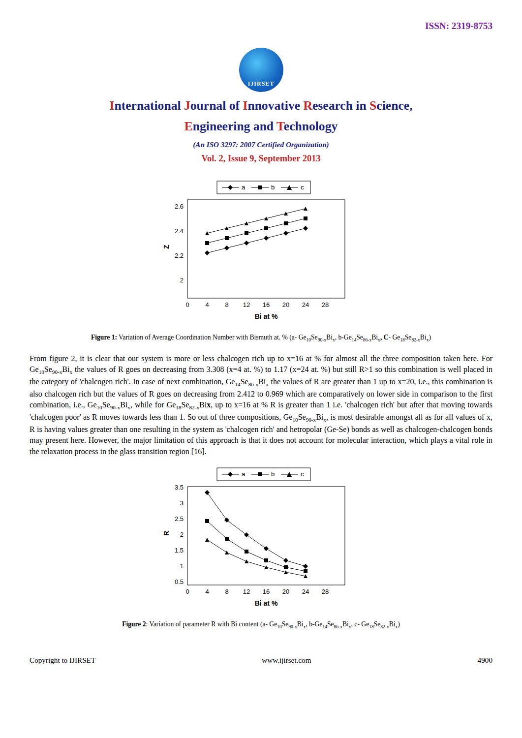ISSN: 2319-8753
International Journal of Innovative Research in Science,
Engineering and Technology
(An ISO 3297: 2007 Certified Organization)
Vol. 2, Issue 9, September 2013
a b c 2.6 2.4 2.2 2 Z 0 4 8 12 16 20 24 28 Bi at %
Figure 1: Variation of Average Coordination Number with Bismuth at. % (a- Ge10Se90-xBix, b-Ge14Se86-xBix, C- Ge18Se82-xBix)
From figure 2, it is clear that our system is more or less chalcogen rich up to x=16 at % for almost all the three composition taken here. For Ge10Se90-xBix the values of R goes on decreasing from 3.308 (x=4 at. %) to 1.17 (x=24 at. %) but still R>1 so this combination is well placed in the category of 'chalcogen rich'. In case of next combination, Ge14Se86-xBix the values of R are greater than 1 up to x=20, i.e., this combination is also chalcogen rich but the values of R goes on decreasing from 2.412 to 0.969 which are comparatively on lower side in comparison to the first combination, i.e., Ge10Se90-xBix, while for Ge18Se82-xBix, up to x=16 at % R is greater than 1 i.e. 'chalcogen rich' but after that moving towards 'chalcogen poor' as R moves towards less than 1. So out of three compositions, Ge10Se90-xBix, is most desirable amongst all as for all values of x, R is having values greater than one resulting in the system as 'chalcogen rich' and hetropolar (Ge-Se) bonds as well as chalcogen-chalcogen bonds may present here. However, the major limitation of this approach is that it does not account for molecular interaction, which plays a vital role in the relaxation process in the glass transition region [16].
a b c 3.5 3 2.5 2 1.5 1 0.5 R 0 4 8 12 16 20 24 28 Bi at %
Figure 2: Variation of parameter R with Bi content (a- Ge10Se90-xBix, b-Ge14Se86-xBix, c- Ge18Se82-xBix)
Copyright to IJIRSET www.ijirset.com 4900